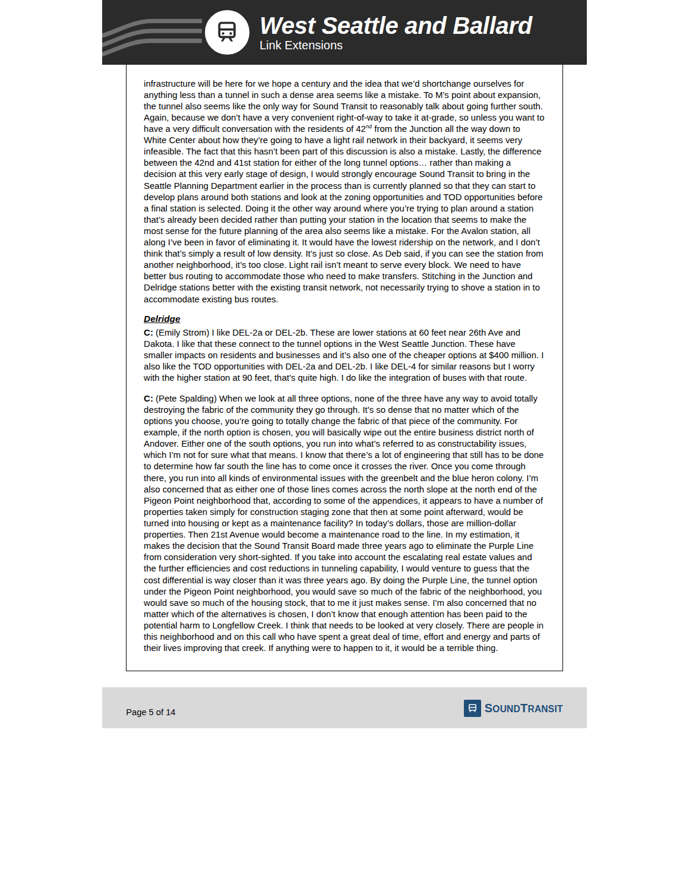West Seattle and Ballard
Link Extensions
infrastructure will be here for we hope a century and the idea that we’d shortchange ourselves for anything less than a tunnel in such a dense area seems like a mistake. To M’s point about expansion, the tunnel also seems like the only way for Sound Transit to reasonably talk about going further south. Again, because we don’t have a very convenient right-of-way to take it at-grade, so unless you want to have a very difficult conversation with the residents of 42nd from the Junction all the way down to White Center about how they’re going to have a light rail network in their backyard, it seems very infeasible. The fact that this hasn’t been part of this discussion is also a mistake. Lastly, the difference between the 42nd and 41st station for either of the long tunnel options… rather than making a decision at this very early stage of design, I would strongly encourage Sound Transit to bring in the Seattle Planning Department earlier in the process than is currently planned so that they can start to develop plans around both stations and look at the zoning opportunities and TOD opportunities before a final station is selected. Doing it the other way around where you’re trying to plan around a station that’s already been decided rather than putting your station in the location that seems to make the most sense for the future planning of the area also seems like a mistake. For the Avalon station, all along I’ve been in favor of eliminating it. It would have the lowest ridership on the network, and I don’t think that’s simply a result of low density. It’s just so close. As Deb said, if you can see the station from another neighborhood, it’s too close. Light rail isn’t meant to serve every block. We need to have better bus routing to accommodate those who need to make transfers. Stitching in the Junction and Delridge stations better with the existing transit network, not necessarily trying to shove a station in to accommodate existing bus routes.
Delridge
C: (Emily Strom) I like DEL-2a or DEL-2b. These are lower stations at 60 feet near 26th Ave and Dakota. I like that these connect to the tunnel options in the West Seattle Junction. These have smaller impacts on residents and businesses and it’s also one of the cheaper options at $400 million. I also like the TOD opportunities with DEL-2a and DEL-2b. I like DEL-4 for similar reasons but I worry with the higher station at 90 feet, that’s quite high. I do like the integration of buses with that route.
C: (Pete Spalding) When we look at all three options, none of the three have any way to avoid totally destroying the fabric of the community they go through. It’s so dense that no matter which of the options you choose, you’re going to totally change the fabric of that piece of the community. For example, if the north option is chosen, you will basically wipe out the entire business district north of Andover. Either one of the south options, you run into what’s referred to as constructability issues, which I’m not for sure what that means. I know that there’s a lot of engineering that still has to be done to determine how far south the line has to come once it crosses the river. Once you come through there, you run into all kinds of environmental issues with the greenbelt and the blue heron colony. I’m also concerned that as either one of those lines comes across the north slope at the north end of the Pigeon Point neighborhood that, according to some of the appendices, it appears to have a number of properties taken simply for construction staging zone that then at some point afterward, would be turned into housing or kept as a maintenance facility? In today’s dollars, those are million-dollar properties. Then 21st Avenue would become a maintenance road to the line. In my estimation, it makes the decision that the Sound Transit Board made three years ago to eliminate the Purple Line from consideration very short-sighted. If you take into account the escalating real estate values and the further efficiencies and cost reductions in tunneling capability, I would venture to guess that the cost differential is way closer than it was three years ago. By doing the Purple Line, the tunnel option under the Pigeon Point neighborhood, you would save so much of the fabric of the neighborhood, you would save so much of the housing stock, that to me it just makes sense. I’m also concerned that no matter which of the alternatives is chosen, I don’t know that enough attention has been paid to the potential harm to Longfellow Creek. I think that needs to be looked at very closely. There are people in this neighborhood and on this call who have spent a great deal of time, effort and energy and parts of their lives improving that creek. If anything were to happen to it, it would be a terrible thing.
Page 5 of 14
SOUNDTRANSIT